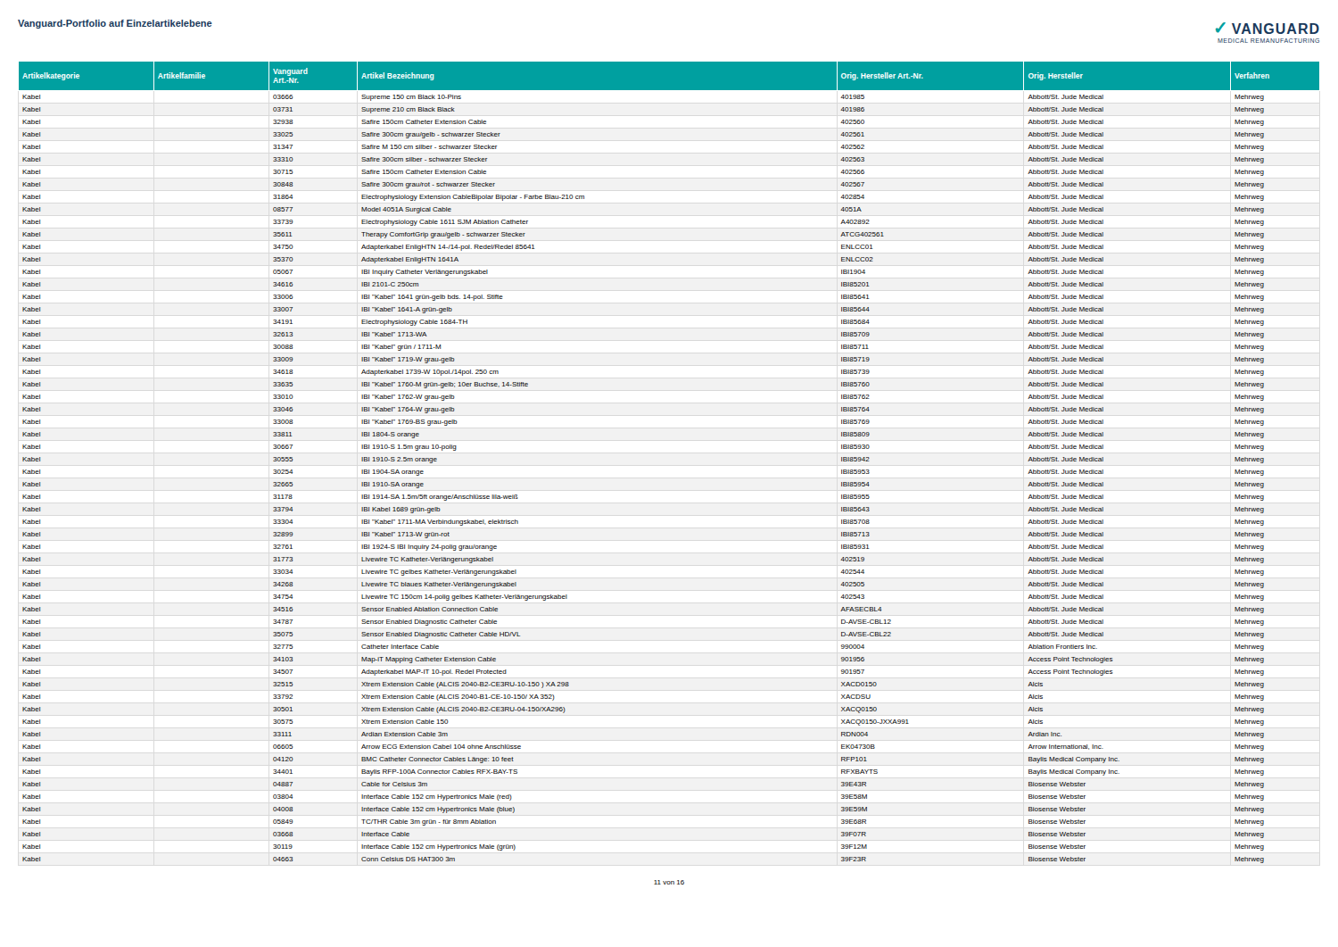Vanguard-Portfolio auf Einzelartikelebene
✓VANGUARD
MEDICAL REMANUFACTURING
| Artikelkategorie | Artikelfamilie | Vanguard Art.-Nr. | Artikel Bezeichnung | Orig. Hersteller Art.-Nr. | Orig. Hersteller | Verfahren |
| --- | --- | --- | --- | --- | --- | --- |
| Kabel | | 03666 | Supreme 150 cm Black 10-Pins | 401985 | Abbott/St. Jude Medical | Mehrweg |
| Kabel | | 03731 | Supreme 210 cm Black Black | 401986 | Abbott/St. Jude Medical | Mehrweg |
| Kabel | | 32938 | Safire 150cm Catheter Extension Cable | 402560 | Abbott/St. Jude Medical | Mehrweg |
| Kabel | | 33025 | Safire 300cm grau/gelb - schwarzer Stecker | 402561 | Abbott/St. Jude Medical | Mehrweg |
| Kabel | | 31347 | Safire M 150 cm silber - schwarzer Stecker | 402562 | Abbott/St. Jude Medical | Mehrweg |
| Kabel | | 33310 | Safire 300cm silber - schwarzer Stecker | 402563 | Abbott/St. Jude Medical | Mehrweg |
| Kabel | | 30715 | Safire 150cm Catheter Extension Cable | 402566 | Abbott/St. Jude Medical | Mehrweg |
| Kabel | | 30848 | Safire 300cm grau/rot - schwarzer Stecker | 402567 | Abbott/St. Jude Medical | Mehrweg |
| Kabel | | 31864 | Electrophysiology Extension CableBipolar Bipolar - Farbe Blau-210 cm | 402854 | Abbott/St. Jude Medical | Mehrweg |
| Kabel | | 08577 | Model 4051A Surgical Cable | 4051A | Abbott/St. Jude Medical | Mehrweg |
| Kabel | | 33739 | Electrophysiology Cable 1611 SJM Ablation Catheter | A402892 | Abbott/St. Jude Medical | Mehrweg |
| Kabel | | 35611 | Therapy ComfortGrip grau/gelb - schwarzer Stecker | ATCG402561 | Abbott/St. Jude Medical | Mehrweg |
| Kabel | | 34750 | Adapterkabel EnligHTN 14-/14-pol. Redel/Redel 85641 | ENLCC01 | Abbott/St. Jude Medical | Mehrweg |
| Kabel | | 35370 | Adapterkabel EnligHTN 1641A | ENLCC02 | Abbott/St. Jude Medical | Mehrweg |
| Kabel | | 05067 | IBI Inquiry Catheter Verlängerungskabel | IBI1904 | Abbott/St. Jude Medical | Mehrweg |
| Kabel | | 34616 | IBI 2101-C 250cm | IBI85201 | Abbott/St. Jude Medical | Mehrweg |
| Kabel | | 33006 | IBI "Kabel" 1641 grün-gelb bds. 14-pol. Stifte | IBI85641 | Abbott/St. Jude Medical | Mehrweg |
| Kabel | | 33007 | IBI "Kabel" 1641-A grün-gelb | IBI85644 | Abbott/St. Jude Medical | Mehrweg |
| Kabel | | 34191 | Electrophysiology Cable 1684-TH | IBI85684 | Abbott/St. Jude Medical | Mehrweg |
| Kabel | | 32613 | IBI "Kabel" 1713-WA | IBI85709 | Abbott/St. Jude Medical | Mehrweg |
| Kabel | | 30088 | IBI "Kabel" grün / 1711-M | IBI85711 | Abbott/St. Jude Medical | Mehrweg |
| Kabel | | 33009 | IBI "Kabel" 1719-W grau-gelb | IBI85719 | Abbott/St. Jude Medical | Mehrweg |
| Kabel | | 34618 | Adapterkabel 1739-W 10pol./14pol. 250 cm | IBI85739 | Abbott/St. Jude Medical | Mehrweg |
| Kabel | | 33635 | IBI "Kabel" 1760-M grün-gelb; 10er Buchse, 14-Stifte | IBI85760 | Abbott/St. Jude Medical | Mehrweg |
| Kabel | | 33010 | IBI "Kabel" 1762-W grau-gelb | IBI85762 | Abbott/St. Jude Medical | Mehrweg |
| Kabel | | 33046 | IBI "Kabel" 1764-W grau-gelb | IBI85764 | Abbott/St. Jude Medical | Mehrweg |
| Kabel | | 33008 | IBI "Kabel" 1769-BS grau-gelb | IBI85769 | Abbott/St. Jude Medical | Mehrweg |
| Kabel | | 33811 | IBI 1804-S orange | IBI85809 | Abbott/St. Jude Medical | Mehrweg |
| Kabel | | 30667 | IBI 1910-S 1.5m grau 10-polig | IBI85930 | Abbott/St. Jude Medical | Mehrweg |
| Kabel | | 30555 | IBI 1910-S 2.5m orange | IBI85942 | Abbott/St. Jude Medical | Mehrweg |
| Kabel | | 30254 | IBI 1904-SA orange | IBI85953 | Abbott/St. Jude Medical | Mehrweg |
| Kabel | | 32665 | IBI 1910-SA orange | IBI85954 | Abbott/St. Jude Medical | Mehrweg |
| Kabel | | 31178 | IBI 1914-SA 1.5m/5ft orange/Anschlüsse lila-weiß | IBI85955 | Abbott/St. Jude Medical | Mehrweg |
| Kabel | | 33794 | IBI Kabel 1689 grün-gelb | IBI85643 | Abbott/St. Jude Medical | Mehrweg |
| Kabel | | 33304 | IBI "Kabel" 1711-MA Verbindungskabel, elektrisch | IBI85708 | Abbott/St. Jude Medical | Mehrweg |
| Kabel | | 32899 | IBI "Kabel" 1713-W grün-rot | IBI85713 | Abbott/St. Jude Medical | Mehrweg |
| Kabel | | 32761 | IBI 1924-S IBI Inquiry 24-polig grau/orange | IBI85931 | Abbott/St. Jude Medical | Mehrweg |
| Kabel | | 31773 | Livewire TC Katheter-Verlängerungskabel | 402519 | Abbott/St. Jude Medical | Mehrweg |
| Kabel | | 33034 | Livewire TC gelbes Katheter-Verlängerungskabel | 402544 | Abbott/St. Jude Medical | Mehrweg |
| Kabel | | 34268 | Livewire TC blaues Katheter-Verlängerungskabel | 402505 | Abbott/St. Jude Medical | Mehrweg |
| Kabel | | 34754 | Livewire TC 150cm 14-polig gelbes Katheter-Verlängerungskabel | 402543 | Abbott/St. Jude Medical | Mehrweg |
| Kabel | | 34516 | Sensor Enabled Ablation Connection Cable | AFASECBL4 | Abbott/St. Jude Medical | Mehrweg |
| Kabel | | 34787 | Sensor Enabled Diagnostic Catheter Cable | D-AVSE-CBL12 | Abbott/St. Jude Medical | Mehrweg |
| Kabel | | 35075 | Sensor Enabled Diagnostic Catheter Cable HD/VL | D-AVSE-CBL22 | Abbott/St. Jude Medical | Mehrweg |
| Kabel | | 32775 | Catheter Interface Cable | 990004 | Ablation Frontiers Inc. | Mehrweg |
| Kabel | | 34103 | Map-iT Mapping Catheter Extension Cable | 901956 | Access Point Technologies | Mehrweg |
| Kabel | | 34507 | Adapterkabel MAP-IT 10-pol. Redel Protected | 901957 | Access Point Technologies | Mehrweg |
| Kabel | | 32515 | Xtrem Extension Cable (ALCIS 2040-B2-CE3RU-10-150 ) XA 298 | XACD0150 | Alcis | Mehrweg |
| Kabel | | 33792 | Xtrem Extension Cable (ALCIS 2040-B1-CE-10-150/ XA 352) | XACDSU | Alcis | Mehrweg |
| Kabel | | 30501 | Xtrem Extension Cable (ALCIS 2040-B2-CE3RU-04-150/XA296) | XACQ0150 | Alcis | Mehrweg |
| Kabel | | 30575 | Xtrem Extension Cable 150 | XACQ0150-JXXA991 | Alcis | Mehrweg |
| Kabel | | 33111 | Ardian Extension Cable 3m | RDN004 | Ardian Inc. | Mehrweg |
| Kabel | | 06605 | Arrow ECG Extension Cabel 104 ohne Anschlüsse | EK04730B | Arrow International, Inc. | Mehrweg |
| Kabel | | 04120 | BMC Catheter Connector Cables Länge: 10 feet | RFP101 | Baylis Medical Company Inc. | Mehrweg |
| Kabel | | 34401 | Baylis RFP-100A Connector Cables RFX-BAY-TS | RFXBAYTS | Baylis Medical Company Inc. | Mehrweg |
| Kabel | | 04887 | Cable for Celsius 3m | 39E43R | Biosense Webster | Mehrweg |
| Kabel | | 03804 | Interface Cable 152 cm Hypertronics Male (red) | 39E58M | Biosense Webster | Mehrweg |
| Kabel | | 04008 | Interface Cable 152 cm Hypertronics Male (blue) | 39E59M | Biosense Webster | Mehrweg |
| Kabel | | 05849 | TC/THR Cable 3m grün - für 8mm Ablation | 39E68R | Biosense Webster | Mehrweg |
| Kabel | | 03668 | Interface Cable | 39F07R | Biosense Webster | Mehrweg |
| Kabel | | 30119 | Interface Cable 152 cm Hypertronics Male (grün) | 39F12M | Biosense Webster | Mehrweg |
| Kabel | | 04663 | Conn Celsius DS HAT300 3m | 39F23R | Biosense Webster | Mehrweg |
11 von 16